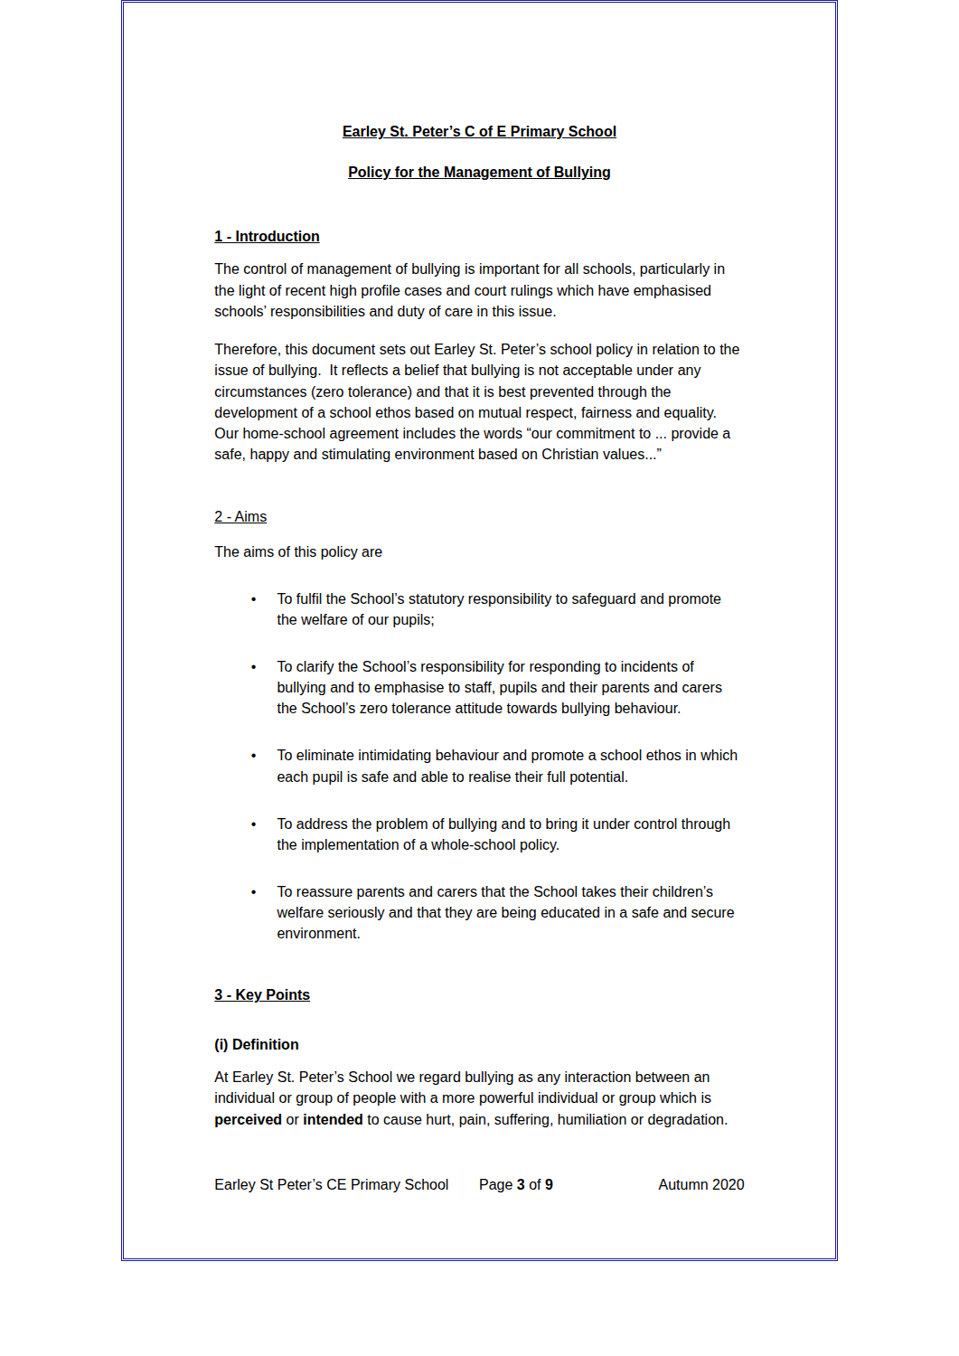Earley St. Peter’s C of E Primary School
Policy for the Management of Bullying
1 - Introduction
The control of management of bullying is important for all schools, particularly in the light of recent high profile cases and court rulings which have emphasised schools’ responsibilities and duty of care in this issue.
Therefore, this document sets out Earley St. Peter’s school policy in relation to the issue of bullying. It reflects a belief that bullying is not acceptable under any circumstances (zero tolerance) and that it is best prevented through the development of a school ethos based on mutual respect, fairness and equality. Our home-school agreement includes the words “our commitment to ... provide a safe, happy and stimulating environment based on Christian values...”
2 - Aims
The aims of this policy are
To fulfil the School’s statutory responsibility to safeguard and promote the welfare of our pupils;
To clarify the School’s responsibility for responding to incidents of bullying and to emphasise to staff, pupils and their parents and carers the School’s zero tolerance attitude towards bullying behaviour.
To eliminate intimidating behaviour and promote a school ethos in which each pupil is safe and able to realise their full potential.
To address the problem of bullying and to bring it under control through the implementation of a whole-school policy.
To reassure parents and carers that the School takes their children’s welfare seriously and that they are being educated in a safe and secure environment.
3 - Key Points
(i) Definition
At Earley St. Peter’s School we regard bullying as any interaction between an individual or group of people with a more powerful individual or group which is perceived or intended to cause hurt, pain, suffering, humiliation or degradation.
Earley St Peter’s CE Primary School Page 3 of 9 Autumn 2020